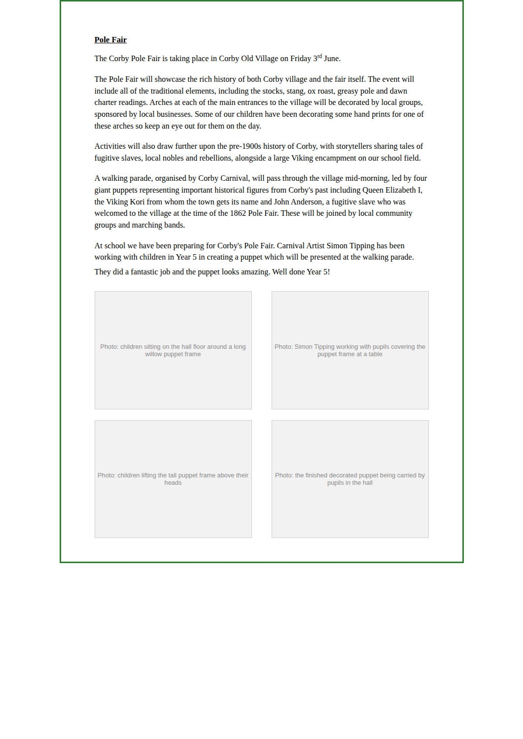Pole Fair
The Corby Pole Fair is taking place in Corby Old Village on Friday 3rd June.
The Pole Fair will showcase the rich history of both Corby village and the fair itself. The event will include all of the traditional elements, including the stocks, stang, ox roast, greasy pole and dawn charter readings. Arches at each of the main entrances to the village will be decorated by local groups, sponsored by local businesses. Some of our children have been decorating some hand prints for one of these arches so keep an eye out for them on the day.
Activities will also draw further upon the pre-1900s history of Corby, with storytellers sharing tales of fugitive slaves, local nobles and rebellions, alongside a large Viking encampment on our school field.
A walking parade, organised by Corby Carnival, will pass through the village mid-morning, led by four giant puppets representing important historical figures from Corby's past including Queen Elizabeth I, the Viking Kori from whom the town gets its name and John Anderson, a fugitive slave who was welcomed to the village at the time of the 1862 Pole Fair. These will be joined by local community groups and marching bands.
At school we have been preparing for Corby's Pole Fair. Carnival Artist Simon Tipping has been working with children in Year 5 in creating a puppet which will be presented at the walking parade.
They did a fantastic job and the puppet looks amazing. Well done Year 5!
Photo: children sitting on the hall floor around a long willow puppet frame
Photo: Simon Tipping working with pupils covering the puppet frame at a table
Photo: children lifting the tall puppet frame above their heads
Photo: the finished decorated puppet being carried by pupils in the hall